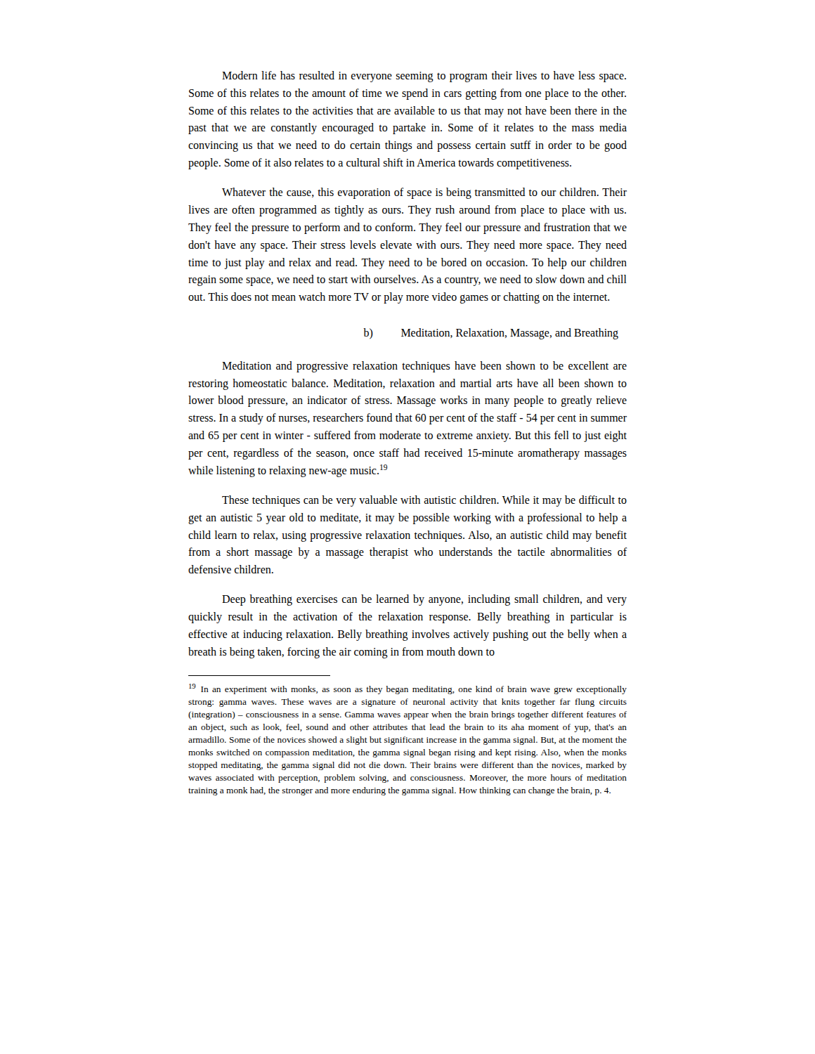Modern life has resulted in everyone seeming to program their lives to have less space. Some of this relates to the amount of time we spend in cars getting from one place to the other. Some of this relates to the activities that are available to us that may not have been there in the past that we are constantly encouraged to partake in. Some of it relates to the mass media convincing us that we need to do certain things and possess certain sutff in order to be good people. Some of it also relates to a cultural shift in America towards competitiveness.
Whatever the cause, this evaporation of space is being transmitted to our children. Their lives are often programmed as tightly as ours. They rush around from place to place with us. They feel the pressure to perform and to conform. They feel our pressure and frustration that we don't have any space. Their stress levels elevate with ours. They need more space. They need time to just play and relax and read. They need to be bored on occasion. To help our children regain some space, we need to start with ourselves. As a country, we need to slow down and chill out. This does not mean watch more TV or play more video games or chatting on the internet.
b) Meditation, Relaxation, Massage, and Breathing
Meditation and progressive relaxation techniques have been shown to be excellent are restoring homeostatic balance. Meditation, relaxation and martial arts have all been shown to lower blood pressure, an indicator of stress. Massage works in many people to greatly relieve stress. In a study of nurses, researchers found that 60 per cent of the staff - 54 per cent in summer and 65 per cent in winter - suffered from moderate to extreme anxiety. But this fell to just eight per cent, regardless of the season, once staff had received 15-minute aromatherapy massages while listening to relaxing new-age music.19
These techniques can be very valuable with autistic children. While it may be difficult to get an autistic 5 year old to meditate, it may be possible working with a professional to help a child learn to relax, using progressive relaxation techniques. Also, an autistic child may benefit from a short massage by a massage therapist who understands the tactile abnormalities of defensive children.
Deep breathing exercises can be learned by anyone, including small children, and very quickly result in the activation of the relaxation response. Belly breathing in particular is effective at inducing relaxation. Belly breathing involves actively pushing out the belly when a breath is being taken, forcing the air coming in from mouth down to
19 In an experiment with monks, as soon as they began meditating, one kind of brain wave grew exceptionally strong: gamma waves. These waves are a signature of neuronal activity that knits together far flung circuits (integration) – consciousness in a sense. Gamma waves appear when the brain brings together different features of an object, such as look, feel, sound and other attributes that lead the brain to its aha moment of yup, that's an armadillo. Some of the novices showed a slight but significant increase in the gamma signal. But, at the moment the monks switched on compassion meditation, the gamma signal began rising and kept rising. Also, when the monks stopped meditating, the gamma signal did not die down. Their brains were different than the novices, marked by waves associated with perception, problem solving, and consciousness. Moreover, the more hours of meditation training a monk had, the stronger and more enduring the gamma signal. How thinking can change the brain, p. 4.